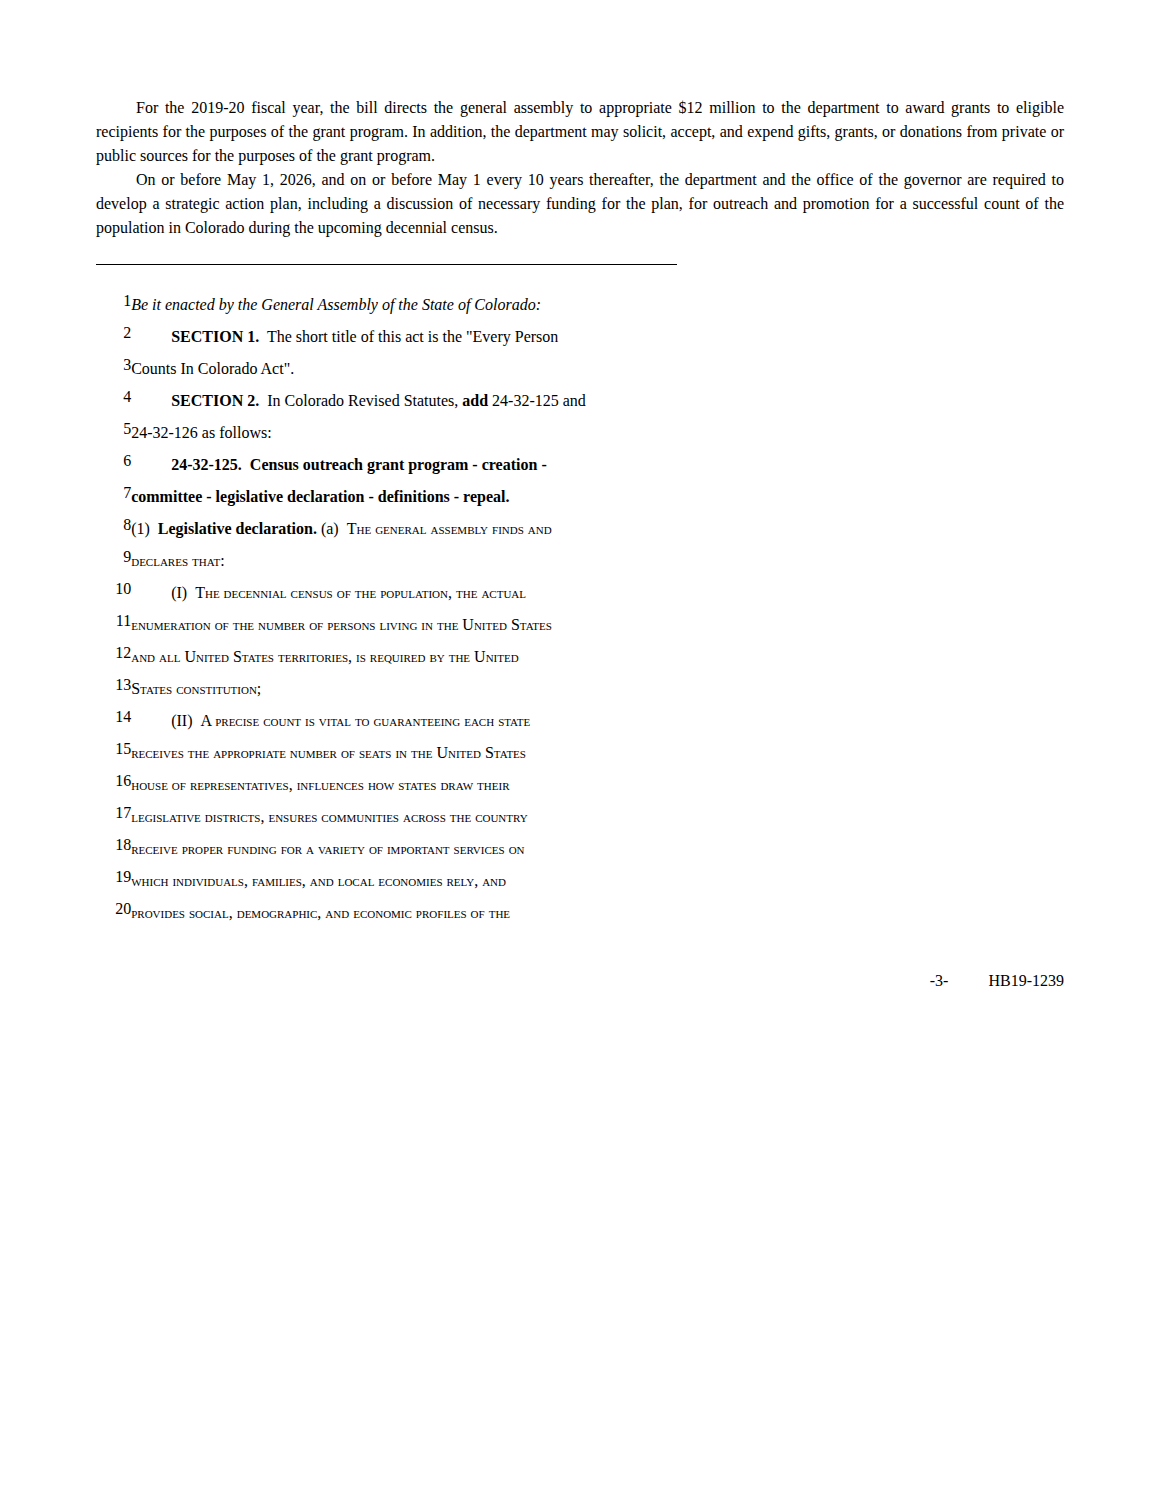For the 2019-20 fiscal year, the bill directs the general assembly to appropriate $12 million to the department to award grants to eligible recipients for the purposes of the grant program. In addition, the department may solicit, accept, and expend gifts, grants, or donations from private or public sources for the purposes of the grant program.
On or before May 1, 2026, and on or before May 1 every 10 years thereafter, the department and the office of the governor are required to develop a strategic action plan, including a discussion of necessary funding for the plan, for outreach and promotion for a successful count of the population in Colorado during the upcoming decennial census.
| 1 | Be it enacted by the General Assembly of the State of Colorado: |
| 2 | SECTION 1. The short title of this act is the "Every Person |
| 3 | Counts In Colorado Act". |
| 4 | SECTION 2. In Colorado Revised Statutes, add 24-32-125 and |
| 5 | 24-32-126 as follows: |
| 6 | 24-32-125. Census outreach grant program - creation - |
| 7 | committee - legislative declaration - definitions - repeal. |
| 8 | (1) Legislative declaration. (a) The general assembly finds and |
| 9 | declares that: |
| 10 | (I) The decennial census of the population, the actual |
| 11 | enumeration of the number of persons living in the United States |
| 12 | and all United States territories, is required by the United |
| 13 | States constitution; |
| 14 | (II) A precise count is vital to guaranteeing each state |
| 15 | receives the appropriate number of seats in the United States |
| 16 | house of representatives, influences how states draw their |
| 17 | legislative districts, ensures communities across the country |
| 18 | receive proper funding for a variety of important services on |
| 19 | which individuals, families, and local economies rely, and |
| 20 | provides social, demographic, and economic profiles of the |
-3-HB19-1239